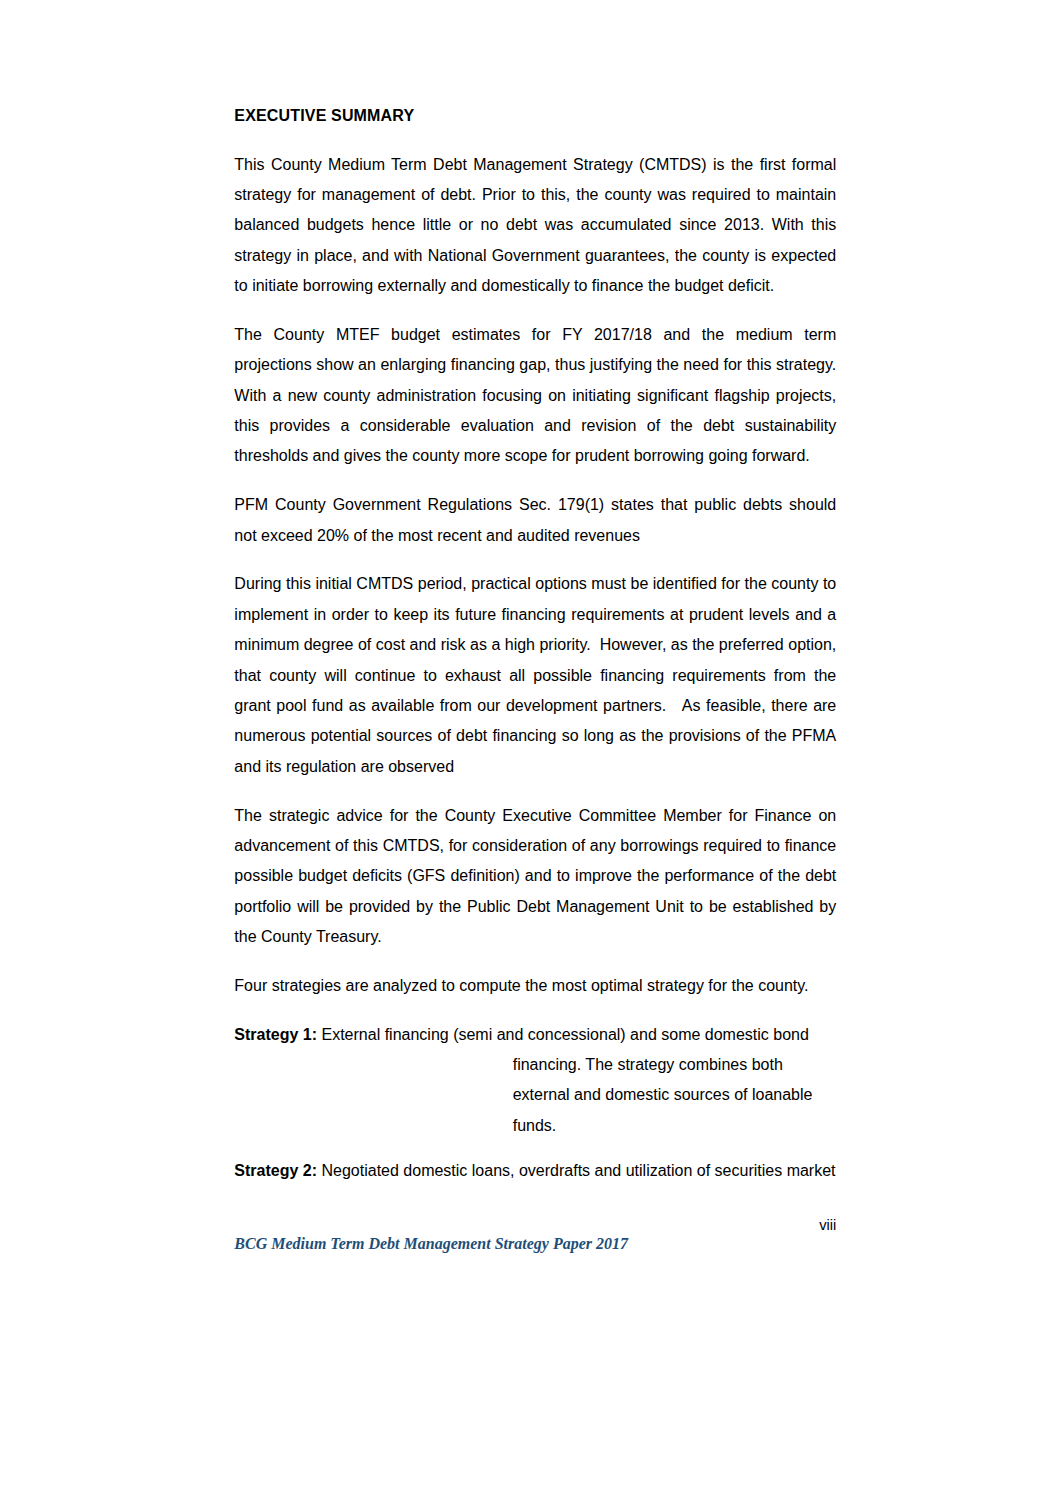EXECUTIVE SUMMARY
This County Medium Term Debt Management Strategy (CMTDS) is the first formal strategy for management of debt. Prior to this, the county was required to maintain balanced budgets hence little or no debt was accumulated since 2013. With this strategy in place, and with National Government guarantees, the county is expected to initiate borrowing externally and domestically to finance the budget deficit.
The County MTEF budget estimates for FY 2017/18 and the medium term projections show an enlarging financing gap, thus justifying the need for this strategy. With a new county administration focusing on initiating significant flagship projects, this provides a considerable evaluation and revision of the debt sustainability thresholds and gives the county more scope for prudent borrowing going forward.
PFM County Government Regulations Sec. 179(1) states that public debts should not exceed 20% of the most recent and audited revenues
During this initial CMTDS period, practical options must be identified for the county to implement in order to keep its future financing requirements at prudent levels and a minimum degree of cost and risk as a high priority. However, as the preferred option, that county will continue to exhaust all possible financing requirements from the grant pool fund as available from our development partners. As feasible, there are numerous potential sources of debt financing so long as the provisions of the PFMA and its regulation are observed
The strategic advice for the County Executive Committee Member for Finance on advancement of this CMTDS, for consideration of any borrowings required to finance possible budget deficits (GFS definition) and to improve the performance of the debt portfolio will be provided by the Public Debt Management Unit to be established by the County Treasury.
Four strategies are analyzed to compute the most optimal strategy for the county.
Strategy 1: External financing (semi and concessional) and some domestic bond financing. The strategy combines both external and domestic sources of loanable funds.
Strategy 2: Negotiated domestic loans, overdrafts and utilization of securities market
viii
BCG Medium Term Debt Management Strategy Paper 2017